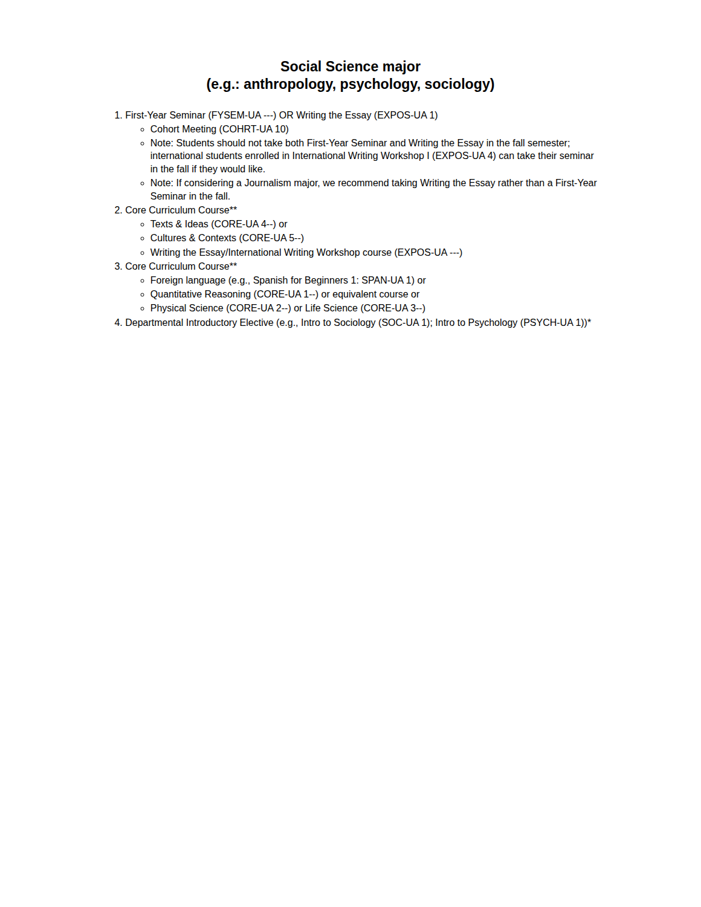Social Science major
(e.g.: anthropology, psychology, sociology)
First-Year Seminar (FYSEM-UA ---) OR Writing the Essay (EXPOS-UA 1)
Cohort Meeting (COHRT-UA 10)
Note: Students should not take both First-Year Seminar and Writing the Essay in the fall semester; international students enrolled in International Writing Workshop I (EXPOS-UA 4) can take their seminar in the fall if they would like.
Note: If considering a Journalism major, we recommend taking Writing the Essay rather than a First-Year Seminar in the fall.
Core Curriculum Course**
Texts & Ideas (CORE-UA 4--) or
Cultures & Contexts (CORE-UA 5--)
Writing the Essay/International Writing Workshop course (EXPOS-UA ---)
Core Curriculum Course**
Foreign language (e.g., Spanish for Beginners 1: SPAN-UA 1) or
Quantitative Reasoning (CORE-UA 1--) or equivalent course or
Physical Science (CORE-UA 2--) or Life Science (CORE-UA 3--)
Departmental Introductory Elective (e.g., Intro to Sociology (SOC-UA 1); Intro to Psychology (PSYCH-UA 1))*